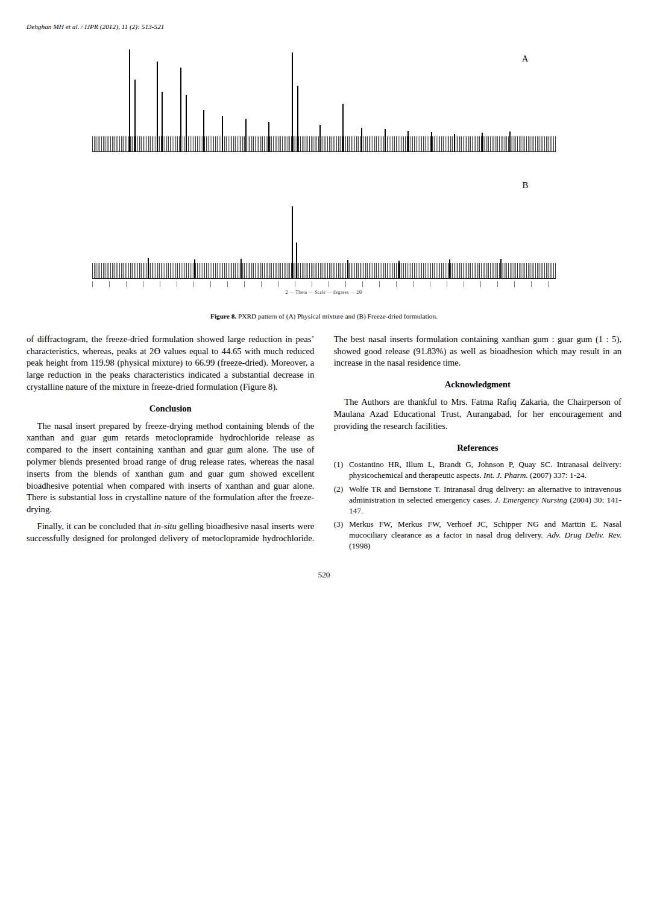Dehghan MH et al. / IJPR (2012), 11 (2): 513-521
A
B
2 — Theta — Scale — degrees — 2Θ
Figure 8. PXRD pattern of (A) Physical mixture and (B) Freeze-dried formulation.
of diffractogram, the freeze-dried formulation showed large reduction in peas’ characteristics, whereas, peaks at 2Ө values equal to 44.65 with much reduced peak height from 119.98 (physical mixture) to 66.99 (freeze-dried). Moreover, a large reduction in the peaks characteristics indicated a substantial decrease in crystalline nature of the mixture in freeze-dried formulation (Figure 8).
Conclusion
The nasal insert prepared by freeze-drying method containing blends of the xanthan and guar gum retards metoclopramide hydrochloride release as compared to the insert containing xanthan and guar gum alone. The use of polymer blends presented broad range of drug release rates, whereas the nasal inserts from the blends of xanthan gum and guar gum showed excellent bioadhesive potential when compared with inserts of xanthan and guar alone. There is substantial loss in crystalline nature of the formulation after the freeze-drying.
Finally, it can be concluded that in-situ gelling bioadhesive nasal inserts were successfully designed for prolonged delivery of metoclopramide hydrochloride. The best nasal inserts formulation containing xanthan gum : guar gum (1 : 5), showed good release (91.83%) as well as bioadhesion which may result in an increase in the nasal residence time.
Acknowledgment
The Authors are thankful to Mrs. Fatma Rafiq Zakaria, the Chairperson of Maulana Azad Educational Trust, Aurangabad, for her encouragement and providing the research facilities.
References
(1) Costantino HR, Illum L, Brandt G, Johnson P, Quay SC. Intranasal delivery: physicochemical and therapeutic aspects. Int. J. Pharm. (2007) 337: 1-24.
(2) Wolfe TR and Bernstone T. Intranasal drug delivery: an alternative to intravenous administration in selected emergency cases. J. Emergency Nursing (2004) 30: 141-147.
(3) Merkus FW, Merkus FW, Verhoef JC, Schipper NG and Marttin E. Nasal mucociliary clearance as a factor in nasal drug delivery. Adv. Drug Deliv. Rev. (1998)
520